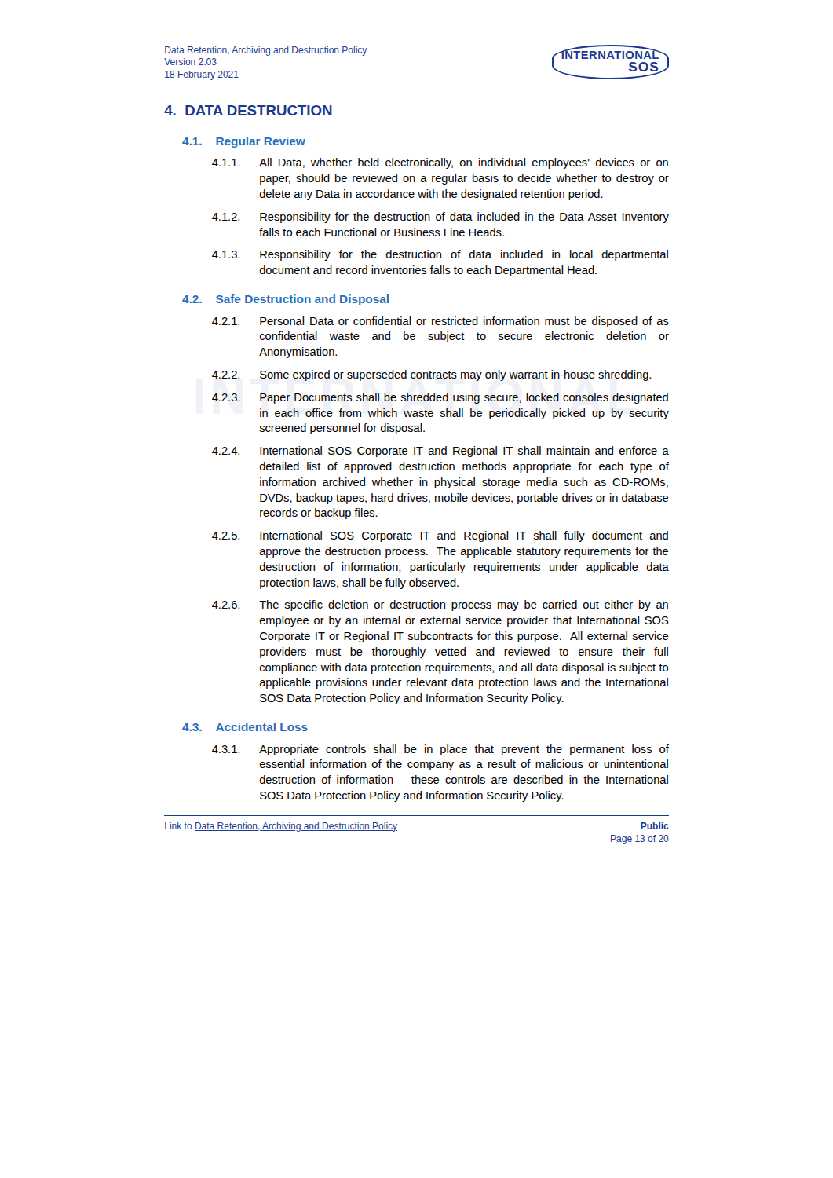INTERNATIONAL
Data Retention, Archiving and Destruction Policy
Version 2.03
18 February 2021
INTERNATIONALSOS
4. DATA DESTRUCTION
4.1. Regular Review
4.1.1. All Data, whether held electronically, on individual employees' devices or on paper, should be reviewed on a regular basis to decide whether to destroy or delete any Data in accordance with the designated retention period.
4.1.2. Responsibility for the destruction of data included in the Data Asset Inventory falls to each Functional or Business Line Heads.
4.1.3. Responsibility for the destruction of data included in local departmental document and record inventories falls to each Departmental Head.
4.2. Safe Destruction and Disposal
4.2.1. Personal Data or confidential or restricted information must be disposed of as confidential waste and be subject to secure electronic deletion or Anonymisation.
4.2.2. Some expired or superseded contracts may only warrant in-house shredding.
4.2.3. Paper Documents shall be shredded using secure, locked consoles designated in each office from which waste shall be periodically picked up by security screened personnel for disposal.
4.2.4. International SOS Corporate IT and Regional IT shall maintain and enforce a detailed list of approved destruction methods appropriate for each type of information archived whether in physical storage media such as CD-ROMs, DVDs, backup tapes, hard drives, mobile devices, portable drives or in database records or backup files.
4.2.5. International SOS Corporate IT and Regional IT shall fully document and approve the destruction process. The applicable statutory requirements for the destruction of information, particularly requirements under applicable data protection laws, shall be fully observed.
4.2.6. The specific deletion or destruction process may be carried out either by an employee or by an internal or external service provider that International SOS Corporate IT or Regional IT subcontracts for this purpose. All external service providers must be thoroughly vetted and reviewed to ensure their full compliance with data protection requirements, and all data disposal is subject to applicable provisions under relevant data protection laws and the International SOS Data Protection Policy and Information Security Policy.
4.3. Accidental Loss
4.3.1. Appropriate controls shall be in place that prevent the permanent loss of essential information of the company as a result of malicious or unintentional destruction of information – these controls are described in the International SOS Data Protection Policy and Information Security Policy.
Link to Data Retention, Archiving and Destruction Policy
Public
Page 13 of 20